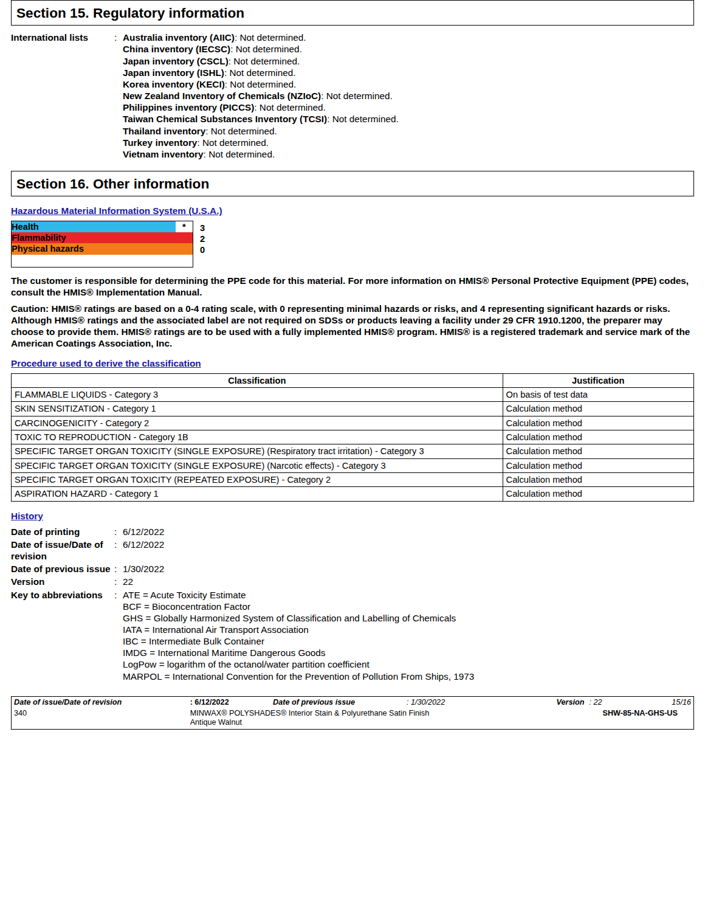Section 15. Regulatory information
| International lists | : | Australia inventory (AIIC) : Not determined. China inventory (IECSC) : Not determined. Japan inventory (CSCL) : Not determined. Japan inventory (ISHL) : Not determined. Korea inventory (KECI) : Not determined. New Zealand Inventory of Chemicals (NZIoC) : Not determined. Philippines inventory (PICCS) : Not determined. Taiwan Chemical Substances Inventory (TCSI) : Not determined. Thailand inventory : Not determined. Turkey inventory : Not determined. Vietnam inventory : Not determined. |
Section 16. Other information
Hazardous Material Information System (U.S.A.)
| / Health / * / / Flammability / / Physical hazards / | / 3 / / 2 / / 0 / |
The customer is responsible for determining the PPE code for this material. For more information on HMIS® Personal Protective Equipment (PPE) codes, consult the HMIS® Implementation Manual.
Caution: HMIS® ratings are based on a 0-4 rating scale, with 0 representing minimal hazards or risks, and 4 representing significant hazards or risks. Although HMIS® ratings and the associated label are not required on SDSs or products leaving a facility under 29 CFR 1910.1200, the preparer may choose to provide them. HMIS® ratings are to be used with a fully implemented HMIS® program. HMIS® is a registered trademark and service mark of the American Coatings Association, Inc.
Procedure used to derive the classification
| Classification | Justification |
| --- | --- |
| FLAMMABLE LIQUIDS - Category 3 | On basis of test data |
| SKIN SENSITIZATION - Category 1 | Calculation method |
| CARCINOGENICITY - Category 2 | Calculation method |
| TOXIC TO REPRODUCTION - Category 1B | Calculation method |
| SPECIFIC TARGET ORGAN TOXICITY (SINGLE EXPOSURE) (Respiratory tract irritation) - Category 3 | Calculation method |
| SPECIFIC TARGET ORGAN TOXICITY (SINGLE EXPOSURE) (Narcotic effects) - Category 3 | Calculation method |
| SPECIFIC TARGET ORGAN TOXICITY (REPEATED EXPOSURE) - Category 2 | Calculation method |
| ASPIRATION HAZARD - Category 1 | Calculation method |
History
| Date of printing | : | 6/12/2022 |
| Date of issue/Date of revision | : | 6/12/2022 |
| Date of previous issue | : | 1/30/2022 |
| Version | : | 22 |
| Key to abbreviations | : | ATE = Acute Toxicity Estimate BCF = Bioconcentration Factor GHS = Globally Harmonized System of Classification and Labelling of Chemicals IATA = International Air Transport Association IBC = Intermediate Bulk Container IMDG = International Maritime Dangerous Goods LogPow = logarithm of the octanol/water partition coefficient MARPOL = International Convention for the Prevention of Pollution From Ships, 1973 |
| Date of issue/Date of revision | : 6/12/2022 | Date of previous issue | : 1/30/2022 | Version | : 22 | 15/16 |
| 340 | MINWAX® POLYSHADES® Interior Stain & Polyurethane Satin Finish Antique Walnut | SHW-85-NA-GHS-US |